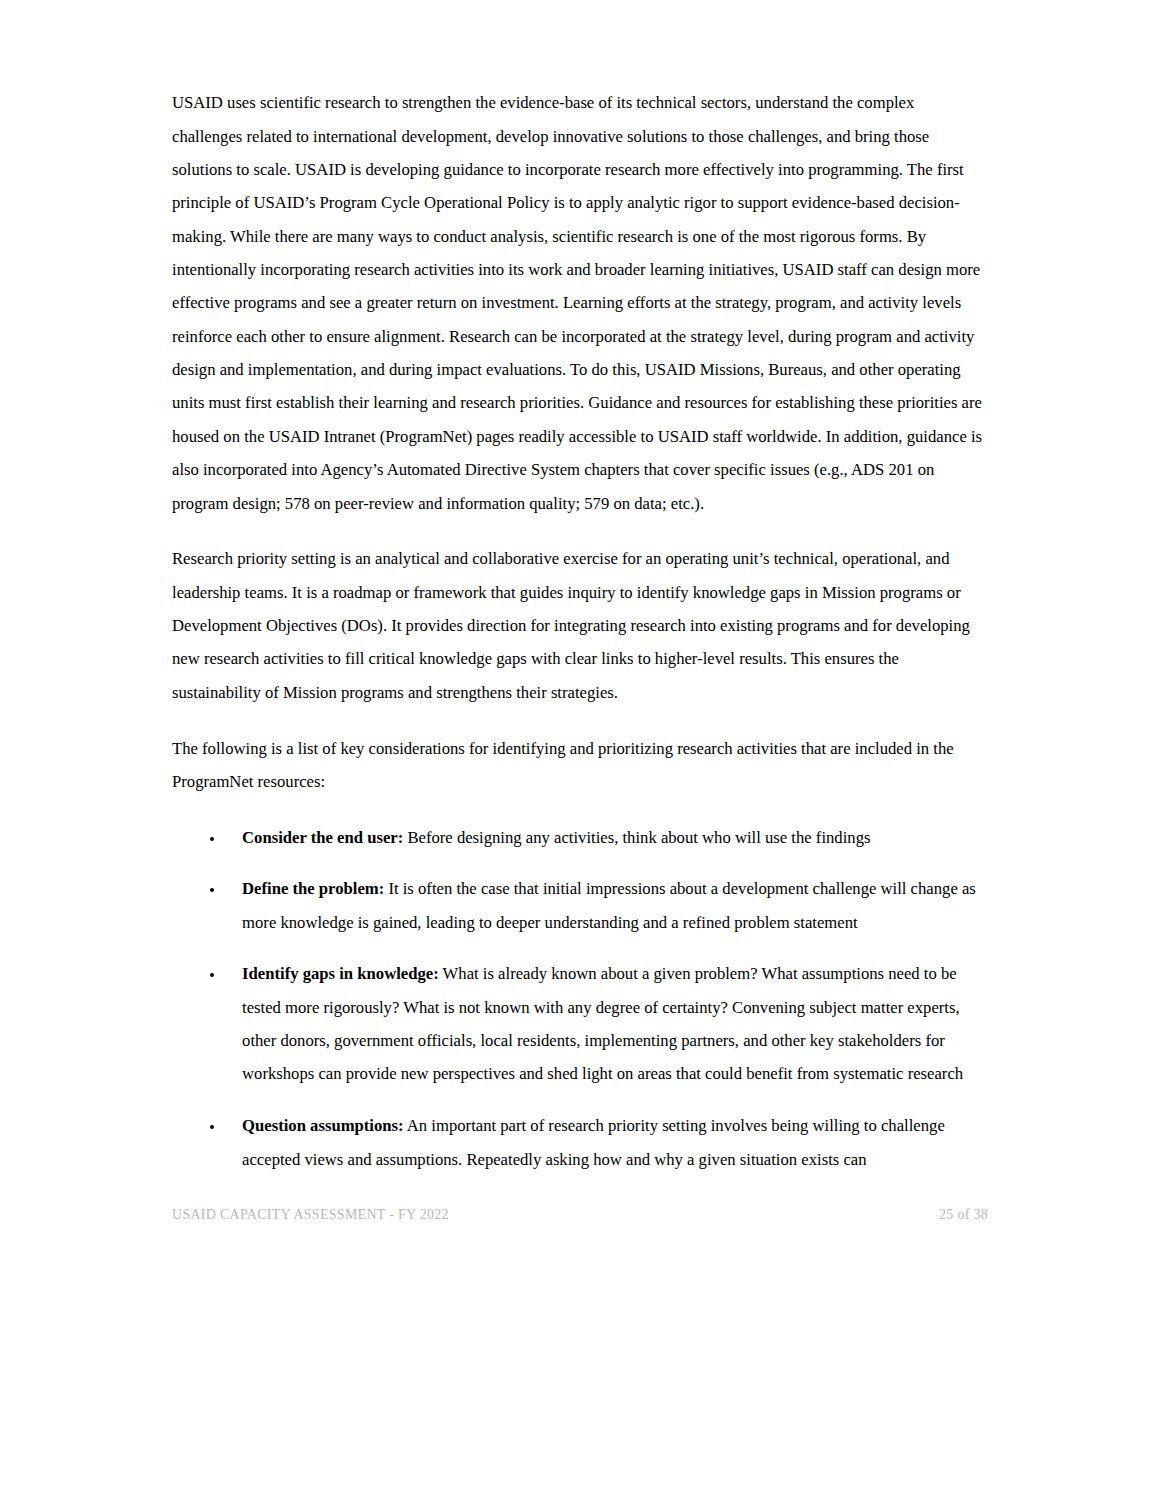USAID uses scientific research to strengthen the evidence-base of its technical sectors, understand the complex challenges related to international development, develop innovative solutions to those challenges, and bring those solutions to scale. USAID is developing guidance to incorporate research more effectively into programming. The first principle of USAID’s Program Cycle Operational Policy is to apply analytic rigor to support evidence-based decision-making. While there are many ways to conduct analysis, scientific research is one of the most rigorous forms. By intentionally incorporating research activities into its work and broader learning initiatives, USAID staff can design more effective programs and see a greater return on investment. Learning efforts at the strategy, program, and activity levels reinforce each other to ensure alignment. Research can be incorporated at the strategy level, during program and activity design and implementation, and during impact evaluations. To do this, USAID Missions, Bureaus, and other operating units must first establish their learning and research priorities. Guidance and resources for establishing these priorities are housed on the USAID Intranet (ProgramNet) pages readily accessible to USAID staff worldwide. In addition, guidance is also incorporated into Agency’s Automated Directive System chapters that cover specific issues (e.g., ADS 201 on program design; 578 on peer-review and information quality; 579 on data; etc.).
Research priority setting is an analytical and collaborative exercise for an operating unit’s technical, operational, and leadership teams. It is a roadmap or framework that guides inquiry to identify knowledge gaps in Mission programs or Development Objectives (DOs). It provides direction for integrating research into existing programs and for developing new research activities to fill critical knowledge gaps with clear links to higher-level results. This ensures the sustainability of Mission programs and strengthens their strategies.
The following is a list of key considerations for identifying and prioritizing research activities that are included in the ProgramNet resources:
Consider the end user: Before designing any activities, think about who will use the findings
Define the problem: It is often the case that initial impressions about a development challenge will change as more knowledge is gained, leading to deeper understanding and a refined problem statement
Identify gaps in knowledge: What is already known about a given problem? What assumptions need to be tested more rigorously? What is not known with any degree of certainty? Convening subject matter experts, other donors, government officials, local residents, implementing partners, and other key stakeholders for workshops can provide new perspectives and shed light on areas that could benefit from systematic research
Question assumptions: An important part of research priority setting involves being willing to challenge accepted views and assumptions. Repeatedly asking how and why a given situation exists can
USAID CAPACITY ASSESSMENT - FY 2022 25 of 38